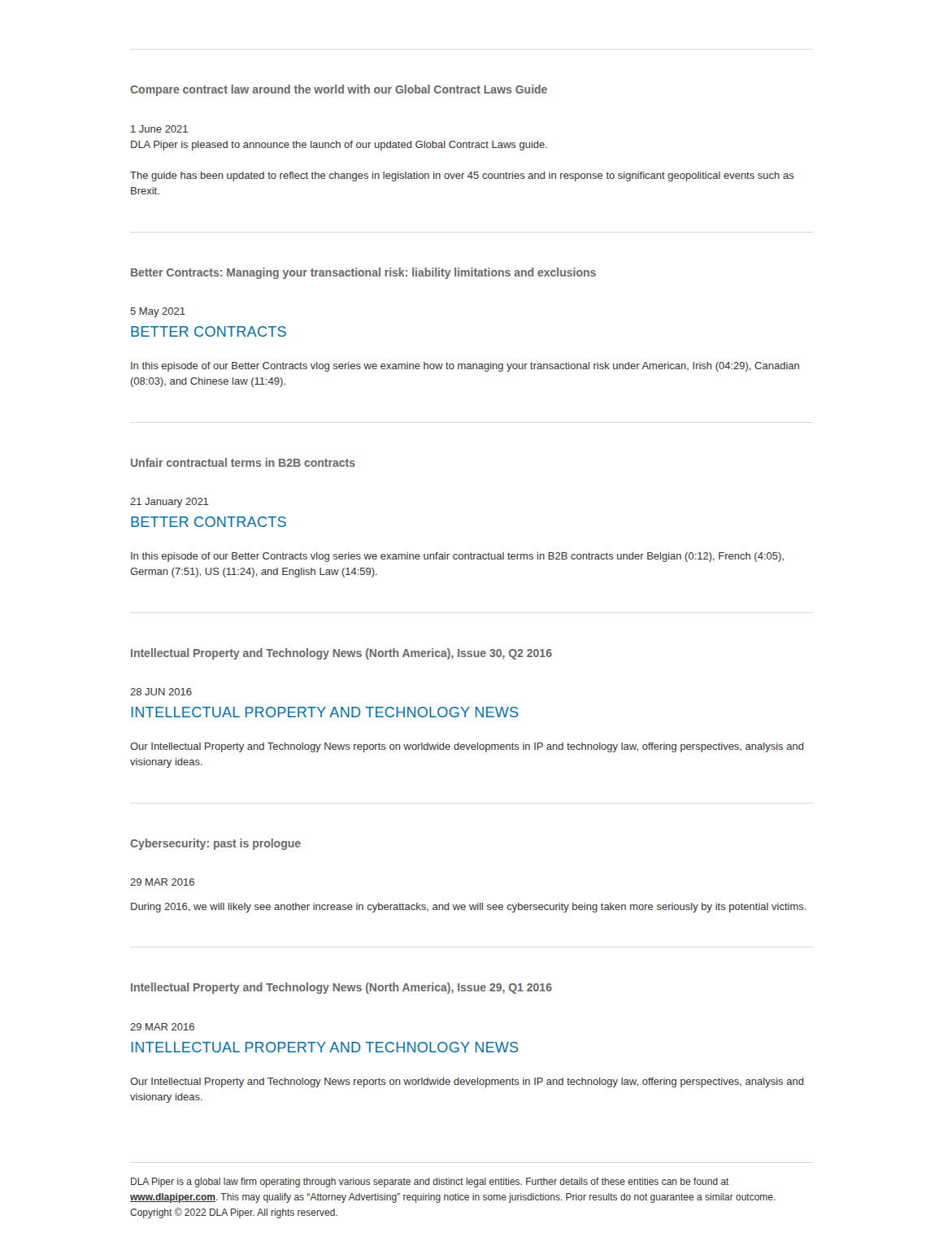Compare contract law around the world with our Global Contract Laws Guide
1 June 2021
DLA Piper is pleased to announce the launch of our updated Global Contract Laws guide.
The guide has been updated to reflect the changes in legislation in over 45 countries and in response to significant geopolitical events such as Brexit.
Better Contracts: Managing your transactional risk: liability limitations and exclusions
5 May 2021
BETTER CONTRACTS
In this episode of our Better Contracts vlog series we examine how to managing your transactional risk under American, Irish (04:29), Canadian (08:03), and Chinese law (11:49).
Unfair contractual terms in B2B contracts
21 January 2021
BETTER CONTRACTS
In this episode of our Better Contracts vlog series we examine unfair contractual terms in B2B contracts under Belgian (0:12), French (4:05), German (7:51), US (11:24), and English Law (14:59).
Intellectual Property and Technology News (North America), Issue 30, Q2 2016
28 JUN 2016
INTELLECTUAL PROPERTY AND TECHNOLOGY NEWS
Our Intellectual Property and Technology News reports on worldwide developments in IP and technology law, offering perspectives, analysis and visionary ideas.
Cybersecurity: past is prologue
29 MAR 2016
During 2016, we will likely see another increase in cyberattacks, and we will see cybersecurity being taken more seriously by its potential victims.
Intellectual Property and Technology News (North America), Issue 29, Q1 2016
29 MAR 2016
INTELLECTUAL PROPERTY AND TECHNOLOGY NEWS
Our Intellectual Property and Technology News reports on worldwide developments in IP and technology law, offering perspectives, analysis and visionary ideas.
DLA Piper is a global law firm operating through various separate and distinct legal entities. Further details of these entities can be found at www.dlapiper.com. This may qualify as “Attorney Advertising” requiring notice in some jurisdictions. Prior results do not guarantee a similar outcome. Copyright © 2022 DLA Piper. All rights reserved.